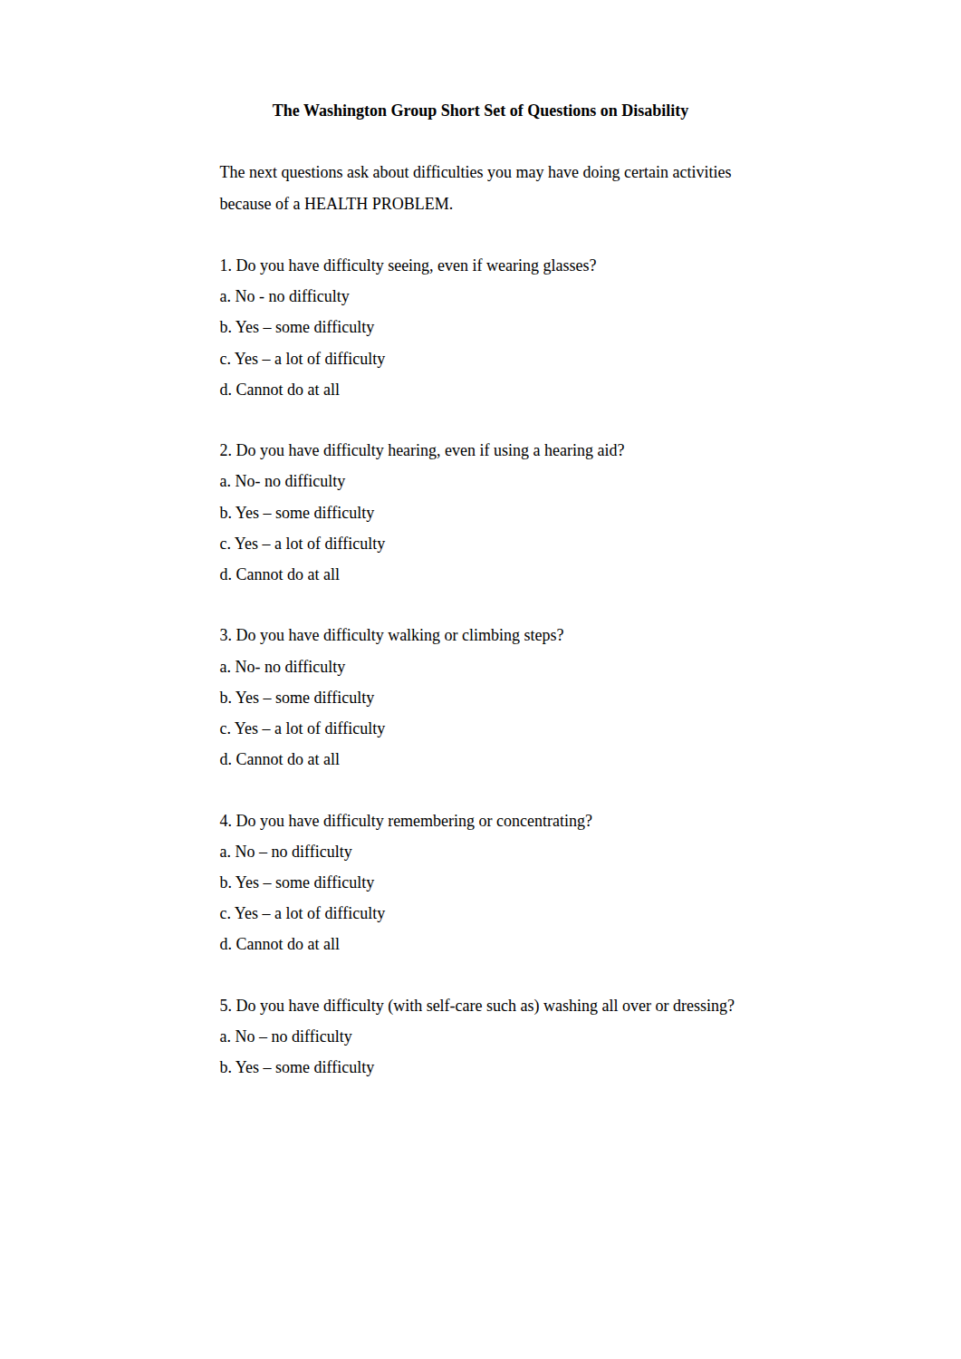The Washington Group Short Set of Questions on Disability
The next questions ask about difficulties you may have doing certain activities because of a HEALTH PROBLEM.
1. Do you have difficulty seeing, even if wearing glasses?
a. No - no difficulty
b. Yes – some difficulty
c. Yes – a lot of difficulty
d. Cannot do at all
2. Do you have difficulty hearing, even if using a hearing aid?
a. No- no difficulty
b. Yes – some difficulty
c. Yes – a lot of difficulty
d. Cannot do at all
3. Do you have difficulty walking or climbing steps?
a. No- no difficulty
b. Yes – some difficulty
c. Yes – a lot of difficulty
d. Cannot do at all
4. Do you have difficulty remembering or concentrating?
a. No – no difficulty
b. Yes – some difficulty
c. Yes – a lot of difficulty
d. Cannot do at all
5. Do you have difficulty (with self-care such as) washing all over or dressing?
a. No – no difficulty
b. Yes – some difficulty